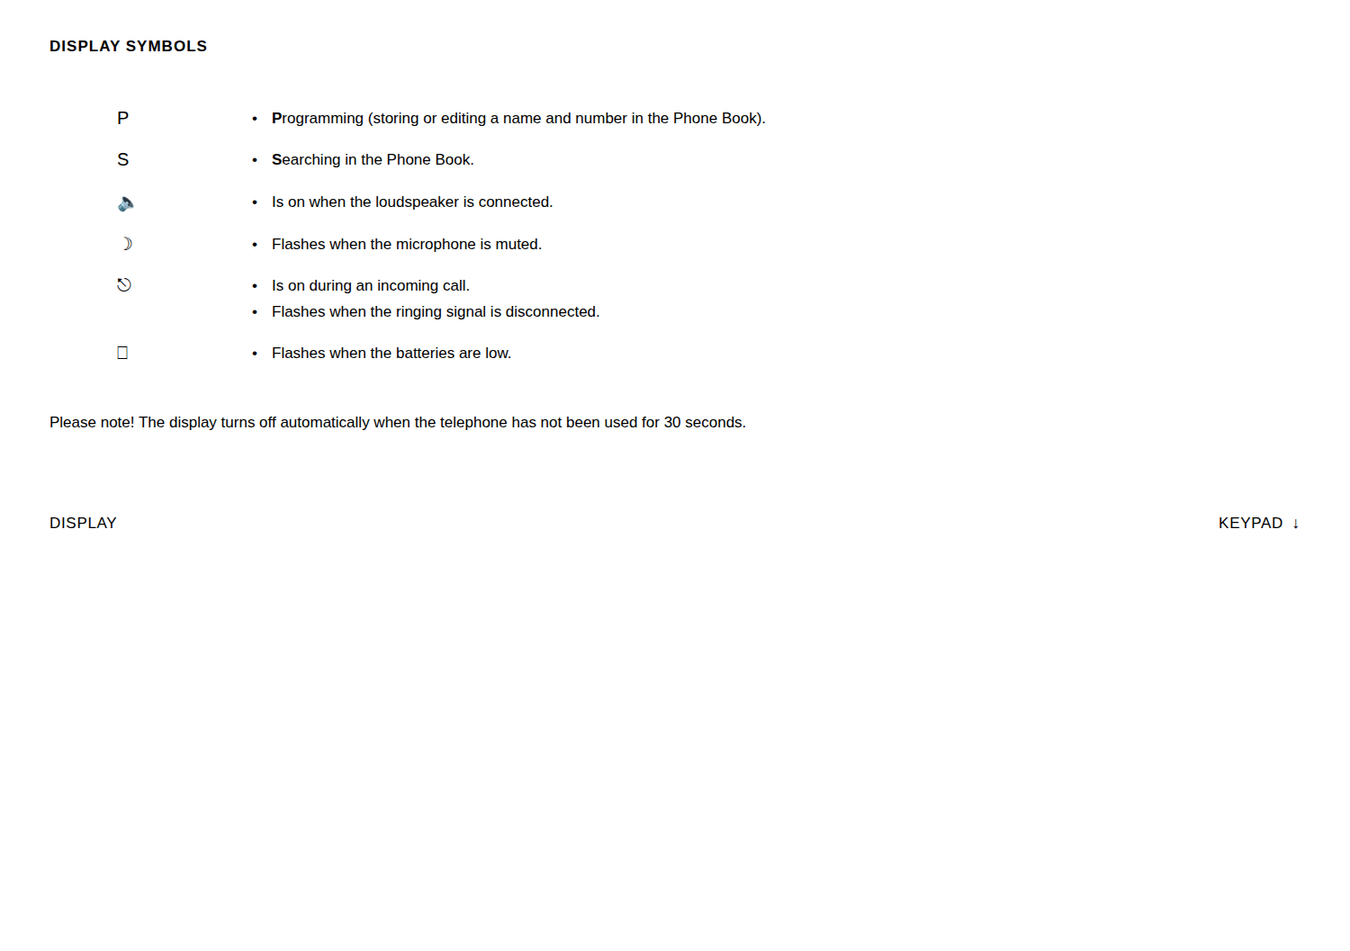DISPLAY SYMBOLS
| P | P rogramming (storing or editing a name and number in the Phone Book). |
| S | S earching in the Phone Book. |
| 🔈 | Is on when the loudspeaker is connected. |
| ☽ | Flashes when the microphone is muted. |
| ⎋ | Is on during an incoming call. Flashes when the ringing signal is disconnected. |
| ⎕ | Flashes when the batteries are low. |
Please note! The display turns off automatically when the telephone has not been used for 30 seconds.
DISPLAY KEYPAD ↓